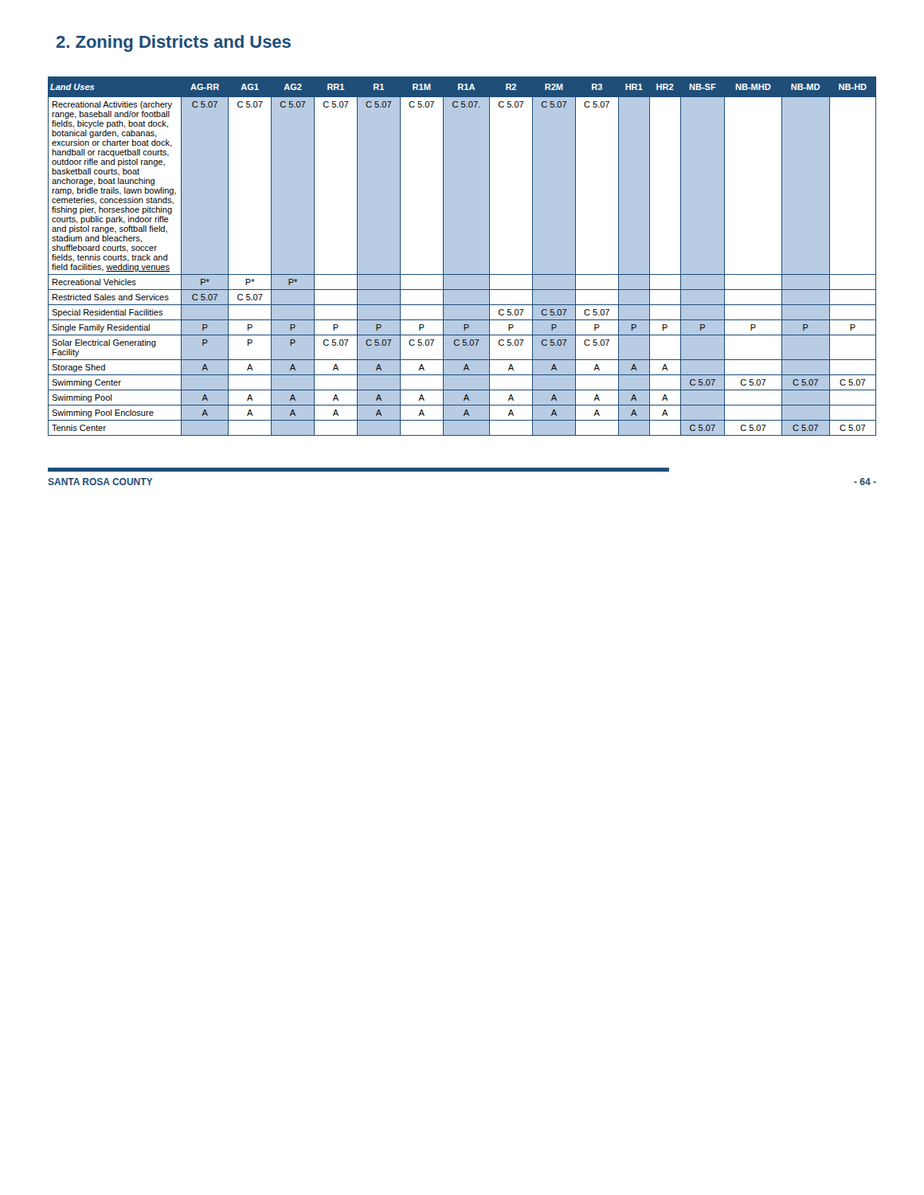2. Zoning Districts and Uses
| Land Uses | AG-RR | AG1 | AG2 | RR1 | R1 | R1M | R1A | R2 | R2M | R3 | HR1 | HR2 | NB-SF | NB-MHD | NB-MD | NB-HD |
| --- | --- | --- | --- | --- | --- | --- | --- | --- | --- | --- | --- | --- | --- | --- | --- | --- |
| Recreational Activities (archery range, baseball and/or football fields, bicycle path, boat dock, botanical garden, cabanas, excursion or charter boat dock, handball or racquetball courts, outdoor rifle and pistol range, basketball courts, boat anchorage, boat launching ramp, bridle trails, lawn bowling, cemeteries, concession stands, fishing pier, horseshoe pitching courts, public park, indoor rifle and pistol range, softball field, stadium and bleachers, shuffleboard courts, soccer fields, tennis courts, track and field facilities, wedding venues | C 5.07 | C 5.07 | C 5.07 | C 5.07 | C 5.07 | C 5.07 | C 5.07. | C 5.07 | C 5.07 | C 5.07 | | | | | | |
| Recreational Vehicles | P* | P* | P* | | | | | | | | | | | | | |
| Restricted Sales and Services | C 5.07 | C 5.07 | | | | | | | | | | | | | | |
| Special Residential Facilities | | | | | | | | C 5.07 | C 5.07 | C 5.07 | | | | | | |
| Single Family Residential | P | P | P | P | P | P | P | P | P | P | P | P | P | P | P | P |
| Solar Electrical Generating Facility | P | P | P | C 5.07 | C 5.07 | C 5.07 | C 5.07 | C 5.07 | C 5.07 | C 5.07 | | | | | | |
| Storage Shed | A | A | A | A | A | A | A | A | A | A | A | A | | | | |
| Swimming Center | | | | | | | | | | | | | C 5.07 | C 5.07 | C 5.07 | C 5.07 |
| Swimming Pool | A | A | A | A | A | A | A | A | A | A | A | A | | | | |
| Swimming Pool Enclosure | A | A | A | A | A | A | A | A | A | A | A | A | | | | |
| Tennis Center | | | | | | | | | | | | | C 5.07 | C 5.07 | C 5.07 | C 5.07 |
SANTA ROSA COUNTY - 64 -